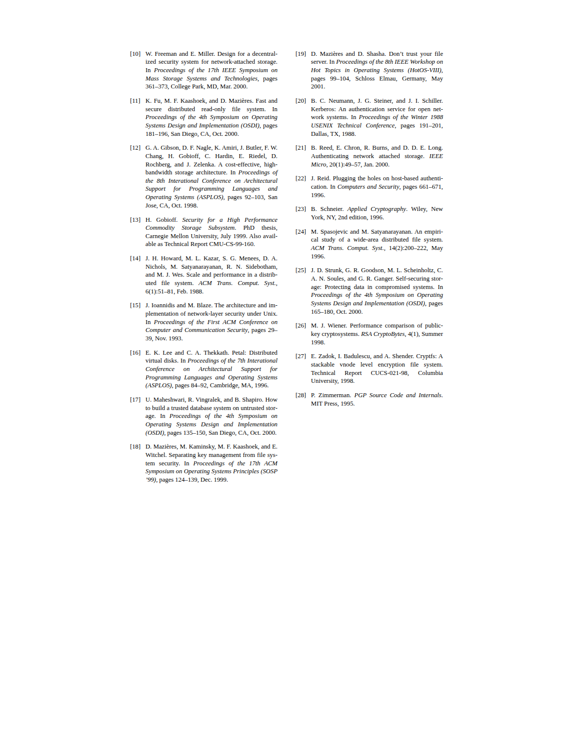[10] W. Freeman and E. Miller. Design for a decentralized security system for network-attached storage. In Proceedings of the 17th IEEE Symposium on Mass Storage Systems and Technologies, pages 361–373, College Park, MD, Mar. 2000.
[11] K. Fu, M. F. Kaashoek, and D. Mazières. Fast and secure distributed read-only file system. In Proceedings of the 4th Symposium on Operating Systems Design and Implementation (OSDI), pages 181–196, San Diego, CA, Oct. 2000.
[12] G. A. Gibson, D. F. Nagle, K. Amiri, J. Butler, F. W. Chang, H. Gobioff, C. Hardin, E. Riedel, D. Rochberg, and J. Zelenka. A cost-effective, high-bandwidth storage architecture. In Proceedings of the 8th Interational Conference on Architectural Support for Programming Languages and Operating Systems (ASPLOS), pages 92–103, San Jose, CA, Oct. 1998.
[13] H. Gobioff. Security for a High Performance Commodity Storage Subsystem. PhD thesis, Carnegie Mellon University, July 1999. Also available as Technical Report CMU-CS-99-160.
[14] J. H. Howard, M. L. Kazar, S. G. Menees, D. A. Nichols, M. Satyanarayanan, R. N. Sidebotham, and M. J. Wes. Scale and performance in a distributed file system. ACM Trans. Comput. Syst., 6(1):51–81, Feb. 1988.
[15] J. Ioannidis and M. Blaze. The architecture and implementation of network-layer security under Unix. In Proceedings of the First ACM Conference on Computer and Communication Security, pages 29–39, Nov. 1993.
[16] E. K. Lee and C. A. Thekkath. Petal: Distributed virtual disks. In Proceedings of the 7th Interational Conference on Architectural Support for Programming Languages and Operating Systems (ASPLOS), pages 84–92, Cambridge, MA, 1996.
[17] U. Maheshwari, R. Vingralek, and B. Shapiro. How to build a trusted database system on untrusted storage. In Proceedings of the 4th Symposium on Operating Systems Design and Implementation (OSDI), pages 135–150, San Diego, CA, Oct. 2000.
[18] D. Mazières, M. Kaminsky, M. F. Kaashoek, and E. Witchel. Separating key management from file system security. In Proceedings of the 17th ACM Symposium on Operating Systems Principles (SOSP ’99), pages 124–139, Dec. 1999.
[19] D. Mazières and D. Shasha. Don’t trust your file server. In Proceedings of the 8th IEEE Workshop on Hot Topics in Operating Systems (HotOS-VIII), pages 99–104, Schloss Elmau, Germany, May 2001.
[20] B. C. Neumann, J. G. Steiner, and J. I. Schiller. Kerberos: An authentication service for open network systems. In Proceedings of the Winter 1988 USENIX Technical Conference, pages 191–201, Dallas, TX, 1988.
[21] B. Reed, E. Chron, R. Burns, and D. D. E. Long. Authenticating network attached storage. IEEE Micro, 20(1):49–57, Jan. 2000.
[22] J. Reid. Plugging the holes on host-based authentication. In Computers and Security, pages 661–671, 1996.
[23] B. Schneier. Applied Cryptography. Wiley, New York, NY, 2nd edition, 1996.
[24] M. Spasojevic and M. Satyanarayanan. An empirical study of a wide-area distributed file system. ACM Trans. Comput. Syst., 14(2):200–222, May 1996.
[25] J. D. Strunk, G. R. Goodson, M. L. Scheinholtz, C. A. N. Soules, and G. R. Ganger. Self-securing storage: Protecting data in compromised systems. In Proceedings of the 4th Symposium on Operating Systems Design and Implementation (OSDI), pages 165–180, Oct. 2000.
[26] M. J. Wiener. Performance comparison of public-key cryptosystems. RSA CryptoBytes, 4(1), Summer 1998.
[27] E. Zadok, I. Badulescu, and A. Shender. Cryptfs: A stackable vnode level encryption file system. Technical Report CUCS-021-98, Columbia University, 1998.
[28] P. Zimmerman. PGP Source Code and Internals. MIT Press, 1995.